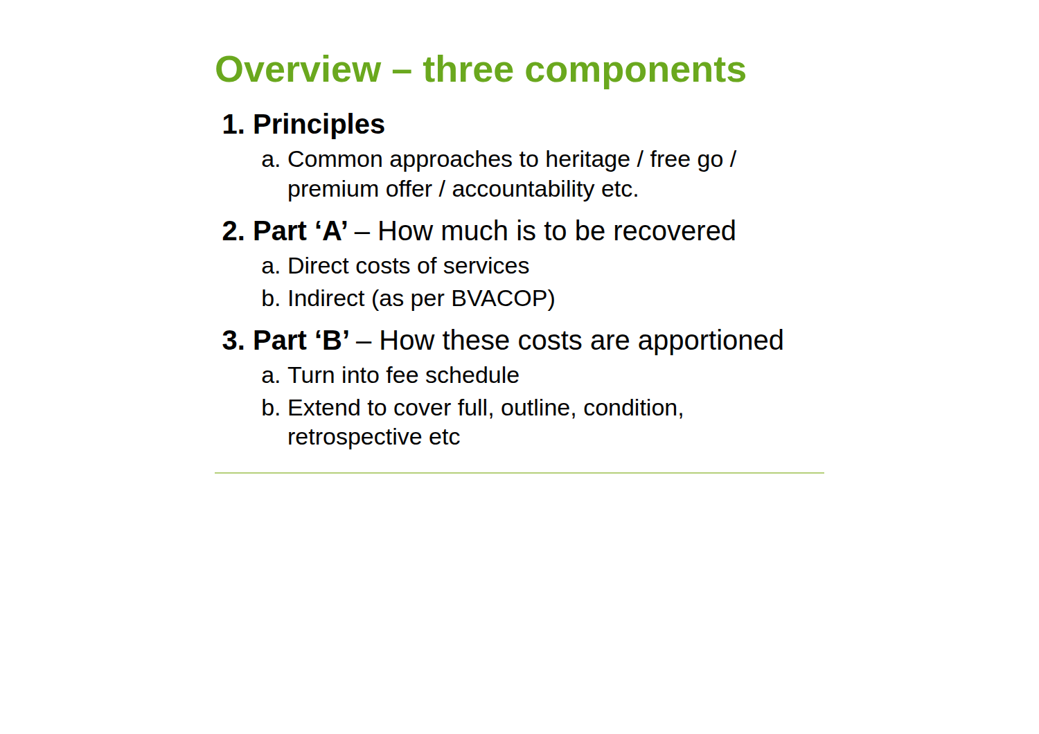Overview – three components
Principles
Common approaches to heritage / free go / premium offer / accountability etc.
Part ‘A’ – How much is to be recovered
Direct costs of services
Indirect (as per BVACOP)
Part ‘B’ – How these costs are apportioned
Turn into fee schedule
Extend to cover full, outline, condition, retrospective etc